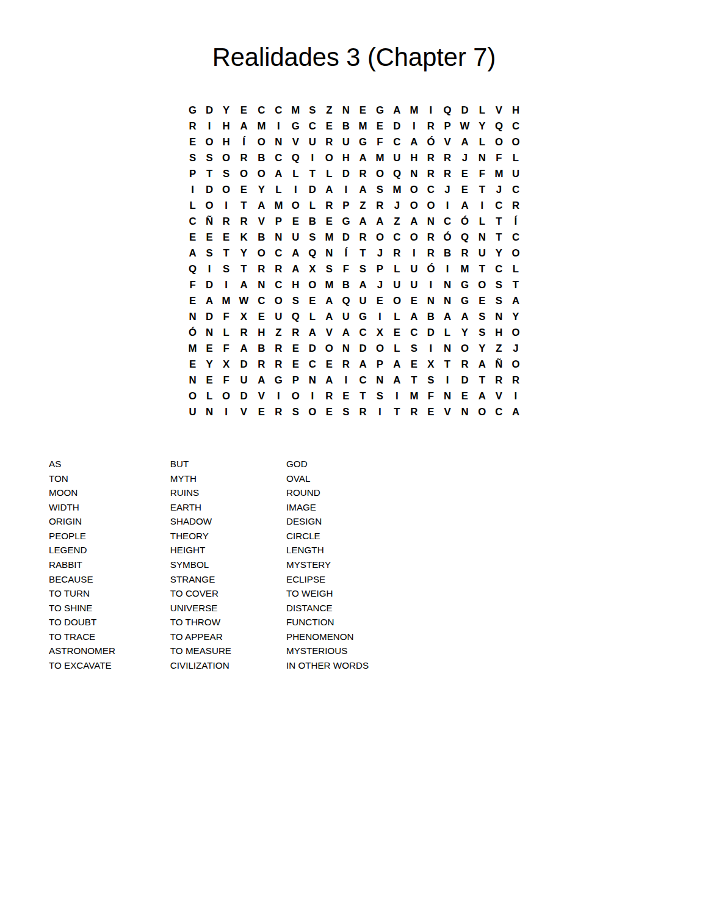Realidades 3 (Chapter 7)
| G | D | Y | E | C | C | M | S | Z | N | E | G | A | M | I | Q | D | L | V | H |
| R | I | H | A | M | I | G | C | E | B | M | E | D | I | R | P | W | Y | Q | C |
| E | O | H | Í | O | N | V | U | R | U | G | F | C | A | Ó | V | A | L | O | O |
| S | S | O | R | B | C | Q | I | O | H | A | M | U | H | R | R | J | N | F | L |
| P | T | S | O | O | A | L | T | L | D | R | O | Q | N | R | R | E | F | M | U |
| I | D | O | E | Y | L | I | D | A | I | A | S | M | O | C | J | E | T | J | C |
| L | O | I | T | A | M | O | L | R | P | Z | R | J | O | O | I | A | I | C | R |
| C | Ñ | R | R | V | P | E | B | E | G | A | A | Z | A | N | C | Ó | L | T | Í |
| E | E | E | K | B | N | U | S | M | D | R | O | C | O | R | Ó | Q | N | T | C |
| A | S | T | Y | O | C | A | Q | N | Í | T | J | R | I | R | B | R | U | Y | O |
| Q | I | S | T | R | R | A | X | S | F | S | P | L | U | Ó | I | M | T | C | L |
| F | D | I | A | N | C | H | O | M | B | A | J | U | U | I | N | G | O | S | T |
| E | A | M | W | C | O | S | E | A | Q | U | E | O | E | N | N | G | E | S | A |
| N | D | F | X | E | U | Q | L | A | U | G | I | L | A | B | A | A | S | N | Y |
| Ó | N | L | R | H | Z | R | A | V | A | C | X | E | C | D | L | Y | S | H | O |
| M | E | F | A | B | R | E | D | O | N | D | O | L | S | I | N | O | Y | Z | J |
| E | Y | X | D | R | R | E | C | E | R | A | P | A | E | X | T | R | A | Ñ | O |
| N | E | F | U | A | G | P | N | A | I | C | N | A | T | S | I | D | T | R | R |
| O | L | O | D | V | I | O | I | R | E | T | S | I | M | F | N | E | A | V | I |
| U | N | I | V | E | R | S | O | E | S | R | I | T | R | E | V | N | O | C | A |
AS
TON
MOON
WIDTH
ORIGIN
PEOPLE
LEGEND
RABBIT
BECAUSE
TO TURN
TO SHINE
TO DOUBT
TO TRACE
ASTRONOMER
TO EXCAVATE
BUT
MYTH
RUINS
EARTH
SHADOW
THEORY
HEIGHT
SYMBOL
STRANGE
TO COVER
UNIVERSE
TO THROW
TO APPEAR
TO MEASURE
CIVILIZATION
GOD
OVAL
ROUND
IMAGE
DESIGN
CIRCLE
LENGTH
MYSTERY
ECLIPSE
TO WEIGH
DISTANCE
FUNCTION
PHENOMENON
MYSTERIOUS
IN OTHER WORDS